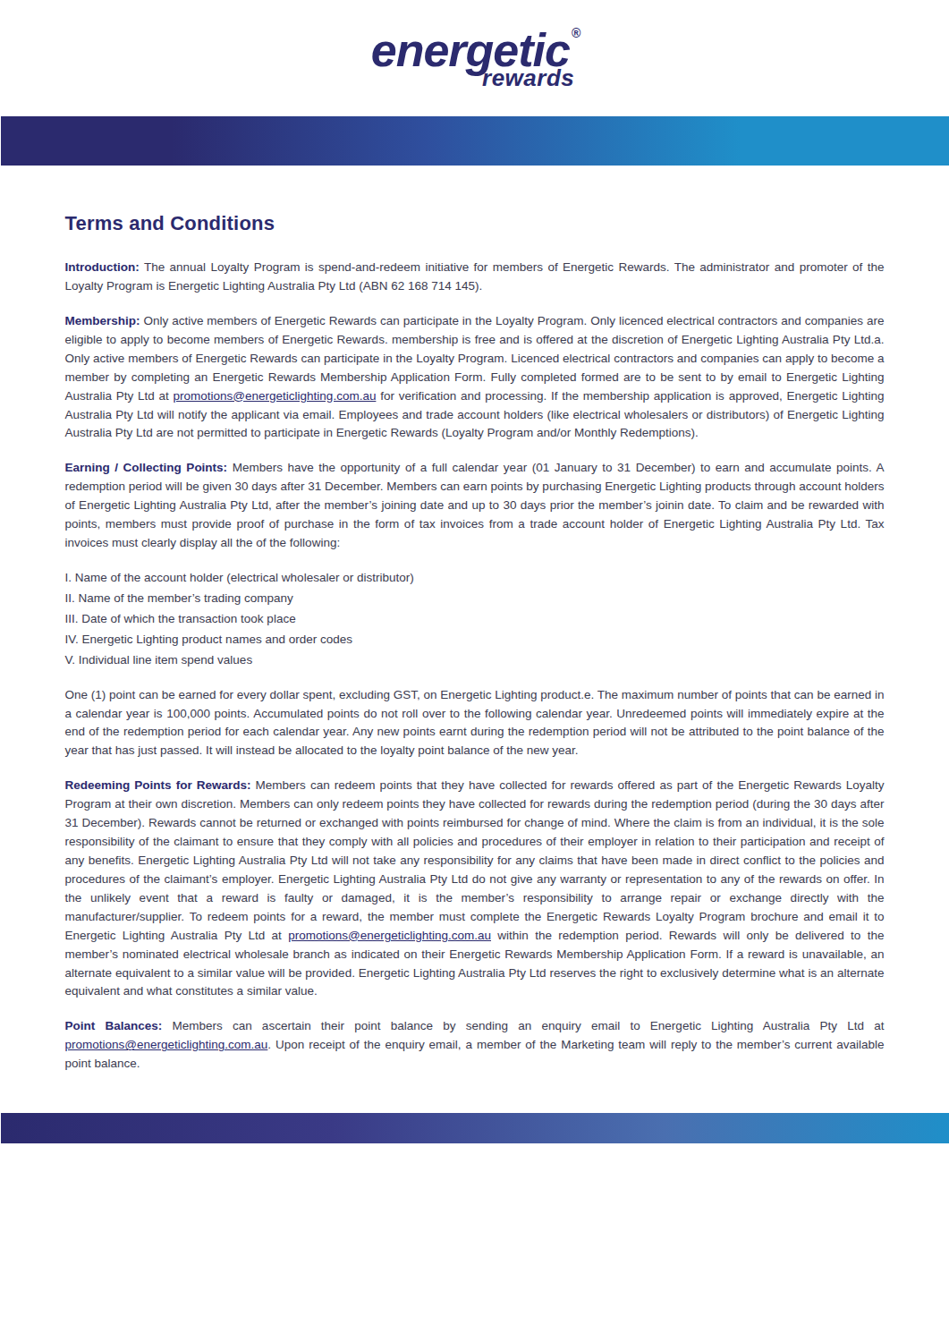energetic®
rewards
Terms and Conditions
Introduction: The annual Loyalty Program is spend-and-redeem initiative for members of Energetic Rewards. The administrator and promoter of the Loyalty Program is Energetic Lighting Australia Pty Ltd (ABN 62 168 714 145).
Membership: Only active members of Energetic Rewards can participate in the Loyalty Program. Only licenced electrical contractors and companies are eligible to apply to become members of Energetic Rewards. membership is free and is offered at the discretion of Energetic Lighting Australia Pty Ltd.a. Only active members of Energetic Rewards can participate in the Loyalty Program. Licenced electrical contractors and companies can apply to become a member by completing an Energetic Rewards Membership Application Form. Fully completed formed are to be sent to by email to Energetic Lighting Australia Pty Ltd at promotions@energeticlighting.com.au for verification and processing. If the membership application is approved, Energetic Lighting Australia Pty Ltd will notify the applicant via email. Employees and trade account holders (like electrical wholesalers or distributors) of Energetic Lighting Australia Pty Ltd are not permitted to participate in Energetic Rewards (Loyalty Program and/or Monthly Redemptions).
Earning / Collecting Points: Members have the opportunity of a full calendar year (01 January to 31 December) to earn and accumulate points. A redemption period will be given 30 days after 31 December. Members can earn points by purchasing Energetic Lighting products through account holders of Energetic Lighting Australia Pty Ltd, after the member’s joining date and up to 30 days prior the member’s joinin date. To claim and be rewarded with points, members must provide proof of purchase in the form of tax invoices from a trade account holder of Energetic Lighting Australia Pty Ltd. Tax invoices must clearly display all the of the following:
I. Name of the account holder (electrical wholesaler or distributor)
II. Name of the member’s trading company
III. Date of which the transaction took place
IV. Energetic Lighting product names and order codes
V. Individual line item spend values
One (1) point can be earned for every dollar spent, excluding GST, on Energetic Lighting product.e. The maximum number of points that can be earned in a calendar year is 100,000 points. Accumulated points do not roll over to the following calendar year. Unredeemed points will immediately expire at the end of the redemption period for each calendar year. Any new points earnt during the redemption period will not be attributed to the point balance of the year that has just passed. It will instead be allocated to the loyalty point balance of the new year.
Redeeming Points for Rewards: Members can redeem points that they have collected for rewards offered as part of the Energetic Rewards Loyalty Program at their own discretion. Members can only redeem points they have collected for rewards during the redemption period (during the 30 days after 31 December). Rewards cannot be returned or exchanged with points reimbursed for change of mind. Where the claim is from an individual, it is the sole responsibility of the claimant to ensure that they comply with all policies and procedures of their employer in relation to their participation and receipt of any benefits. Energetic Lighting Australia Pty Ltd will not take any responsibility for any claims that have been made in direct conflict to the policies and procedures of the claimant’s employer. Energetic Lighting Australia Pty Ltd do not give any warranty or representation to any of the rewards on offer. In the unlikely event that a reward is faulty or damaged, it is the member’s responsibility to arrange repair or exchange directly with the manufacturer/supplier. To redeem points for a reward, the member must complete the Energetic Rewards Loyalty Program brochure and email it to Energetic Lighting Australia Pty Ltd at promotions@energeticlighting.com.au within the redemption period. Rewards will only be delivered to the member’s nominated electrical wholesale branch as indicated on their Energetic Rewards Membership Application Form. If a reward is unavailable, an alternate equivalent to a similar value will be provided. Energetic Lighting Australia Pty Ltd reserves the right to exclusively determine what is an alternate equivalent and what constitutes a similar value.
Point Balances: Members can ascertain their point balance by sending an enquiry email to Energetic Lighting Australia Pty Ltd at promotions@energeticlighting.com.au. Upon receipt of the enquiry email, a member of the Marketing team will reply to the member’s current available point balance.